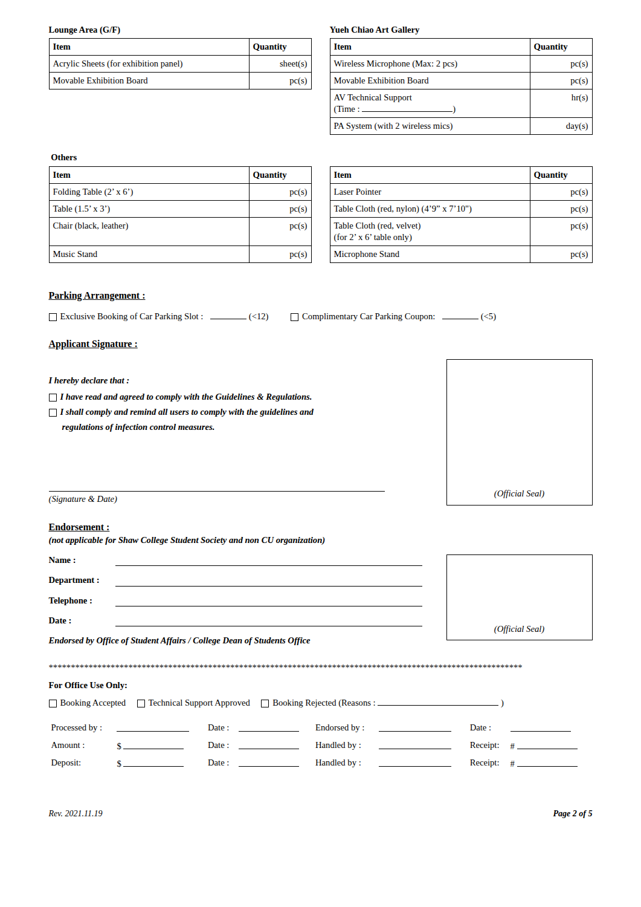Lounge Area (G/F)
| Item | Quantity |
| --- | --- |
| Acrylic Sheets (for exhibition panel) | sheet(s) |
| Movable Exhibition Board | pc(s) |
Yueh Chiao Art Gallery
| Item | Quantity |
| --- | --- |
| Wireless Microphone (Max: 2 pcs) | pc(s) |
| Movable Exhibition Board | pc(s) |
| AV Technical Support (Time : ) | hr(s) |
| PA System (with 2 wireless mics) | day(s) |
Others
| Item | Quantity |
| --- | --- |
| Folding Table (2’ x 6’) | pc(s) |
| Table (1.5’ x 3’) | pc(s) |
| Chair (black, leather) | pc(s) |
| Music Stand | pc(s) |
| Item | Quantity |
| --- | --- |
| Laser Pointer | pc(s) |
| Table Cloth (red, nylon) (4’9” x 7’10") | pc(s) |
| Table Cloth (red, velvet) (for 2’ x 6’ table only) | pc(s) |
| Microphone Stand | pc(s) |
Parking Arrangement :
Exclusive Booking of Car Parking Slot : (<12) Complimentary Car Parking Coupon: (<5)
Applicant Signature :
I hereby declare that :
I have read and agreed to comply with the Guidelines & Regulations.
I shall comply and remind all users to comply with the guidelines and
regulations of infection control measures.
(Signature & Date)
(Official Seal)
Endorsement :
(not applicable for Shaw College Student Society and non CU organization)
Name :
Department :
Telephone :
Date :
Endorsed by Office of Student Affairs / College Dean of Students Office
(Official Seal)
***********************************************************************************************************
For Office Use Only:
Booking Accepted Technical Support Approved Booking Rejected (Reasons : )
| Processed by : | | Date : | | Endorsed by : | | Date : | |
| Amount : | $ | Date : | | Handled by : | | Receipt: | # |
| Deposit: | $ | Date : | | Handled by : | | Receipt: | # |
Rev. 2021.11.19
Page 2 of 5